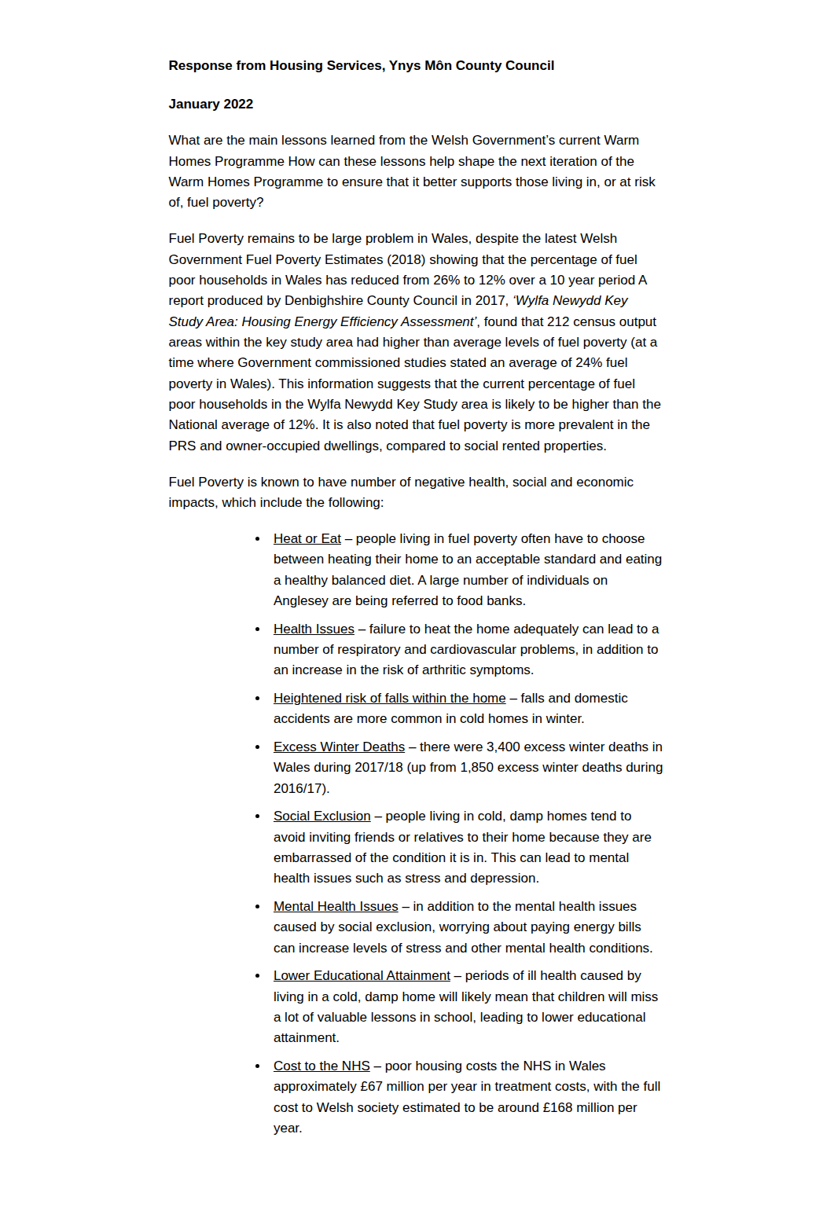Response from Housing Services, Ynys Môn County Council
January 2022
What are the main lessons learned from the Welsh Government’s current Warm Homes Programme How can these lessons help shape the next iteration of the Warm Homes Programme to ensure that it better supports those living in, or at risk of, fuel poverty?
Fuel Poverty remains to be large problem in Wales, despite the latest Welsh Government Fuel Poverty Estimates (2018) showing that the percentage of fuel poor households in Wales has reduced from 26% to 12% over a 10 year period A report produced by Denbighshire County Council in 2017, ‘Wylfa Newydd Key Study Area: Housing Energy Efficiency Assessment’, found that 212 census output areas within the key study area had higher than average levels of fuel poverty (at a time where Government commissioned studies stated an average of 24% fuel poverty in Wales). This information suggests that the current percentage of fuel poor households in the Wylfa Newydd Key Study area is likely to be higher than the National average of 12%. It is also noted that fuel poverty is more prevalent in the PRS and owner-occupied dwellings, compared to social rented properties.
Fuel Poverty is known to have number of negative health, social and economic impacts, which include the following:
Heat or Eat – people living in fuel poverty often have to choose between heating their home to an acceptable standard and eating a healthy balanced diet. A large number of individuals on Anglesey are being referred to food banks.
Health Issues – failure to heat the home adequately can lead to a number of respiratory and cardiovascular problems, in addition to an increase in the risk of arthritic symptoms.
Heightened risk of falls within the home – falls and domestic accidents are more common in cold homes in winter.
Excess Winter Deaths – there were 3,400 excess winter deaths in Wales during 2017/18 (up from 1,850 excess winter deaths during 2016/17).
Social Exclusion – people living in cold, damp homes tend to avoid inviting friends or relatives to their home because they are embarrassed of the condition it is in. This can lead to mental health issues such as stress and depression.
Mental Health Issues – in addition to the mental health issues caused by social exclusion, worrying about paying energy bills can increase levels of stress and other mental health conditions.
Lower Educational Attainment – periods of ill health caused by living in a cold, damp home will likely mean that children will miss a lot of valuable lessons in school, leading to lower educational attainment.
Cost to the NHS – poor housing costs the NHS in Wales approximately £67 million per year in treatment costs, with the full cost to Welsh society estimated to be around £168 million per year.